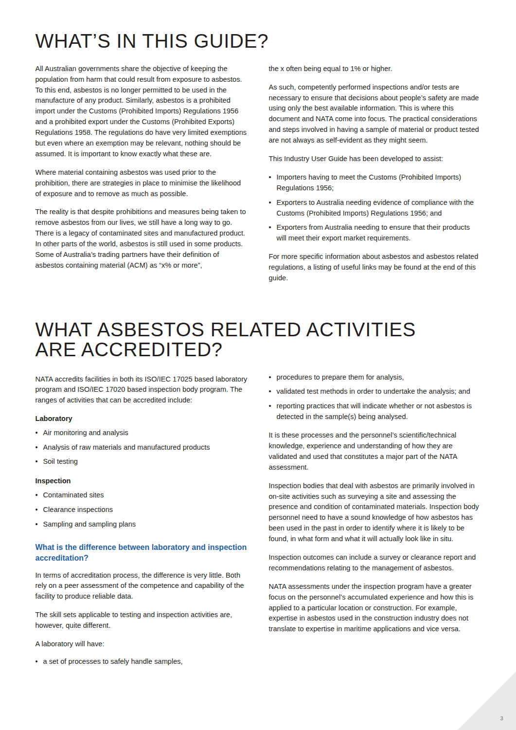What’s in this guide?
All Australian governments share the objective of keeping the population from harm that could result from exposure to asbestos. To this end, asbestos is no longer permitted to be used in the manufacture of any product. Similarly, asbestos is a prohibited import under the Customs (Prohibited Imports) Regulations 1956 and a prohibited export under the Customs (Prohibited Exports) Regulations 1958. The regulations do have very limited exemptions but even where an exemption may be relevant, nothing should be assumed. It is important to know exactly what these are.
Where material containing asbestos was used prior to the prohibition, there are strategies in place to minimise the likelihood of exposure and to remove as much as possible.
The reality is that despite prohibitions and measures being taken to remove asbestos from our lives, we still have a long way to go. There is a legacy of contaminated sites and manufactured product. In other parts of the world, asbestos is still used in some products. Some of Australia’s trading partners have their definition of asbestos containing material (ACM) as “x% or more”,
the x often being equal to 1% or higher.
As such, competently performed inspections and/or tests are necessary to ensure that decisions about people’s safety are made using only the best available information. This is where this document and NATA come into focus. The practical considerations and steps involved in having a sample of material or product tested are not always as self-evident as they might seem.
This Industry User Guide has been developed to assist:
Importers having to meet the Customs (Prohibited Imports) Regulations 1956;
Exporters to Australia needing evidence of compliance with the Customs (Prohibited Imports) Regulations 1956; and
Exporters from Australia needing to ensure that their products will meet their export market requirements.
For more specific information about asbestos and asbestos related regulations, a listing of useful links may be found at the end of this guide.
What asbestos related activities
are accredited?
NATA accredits facilities in both its ISO/IEC 17025 based laboratory program and ISO/IEC 17020 based inspection body program. The ranges of activities that can be accredited include:
Laboratory
Air monitoring and analysis
Analysis of raw materials and manufactured products
Soil testing
Inspection
Contaminated sites
Clearance inspections
Sampling and sampling plans
What is the difference between laboratory and inspection accreditation?
In terms of accreditation process, the difference is very little. Both rely on a peer assessment of the competence and capability of the facility to produce reliable data.
The skill sets applicable to testing and inspection activities are, however, quite different.
A laboratory will have:
a set of processes to safely handle samples,
procedures to prepare them for analysis,
validated test methods in order to undertake the analysis; and
reporting practices that will indicate whether or not asbestos is detected in the sample(s) being analysed.
It is these processes and the personnel’s scientific/technical knowledge, experience and understanding of how they are validated and used that constitutes a major part of the NATA assessment.
Inspection bodies that deal with asbestos are primarily involved in on-site activities such as surveying a site and assessing the presence and condition of contaminated materials. Inspection body personnel need to have a sound knowledge of how asbestos has been used in the past in order to identify where it is likely to be found, in what form and what it will actually look like in situ.
Inspection outcomes can include a survey or clearance report and recommendations relating to the management of asbestos.
NATA assessments under the inspection program have a greater focus on the personnel’s accumulated experience and how this is applied to a particular location or construction. For example, expertise in asbestos used in the construction industry does not translate to expertise in maritime applications and vice versa.
3